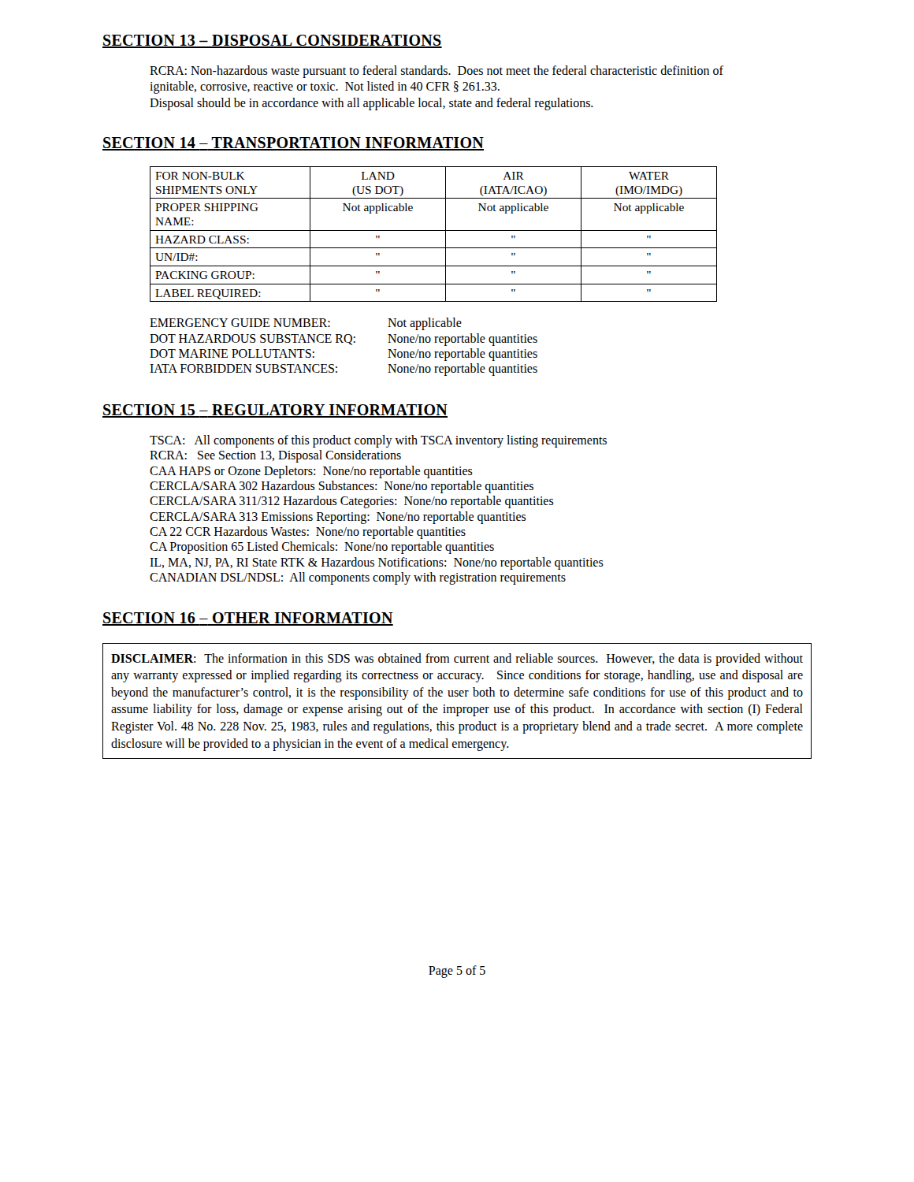SECTION 13 – DISPOSAL CONSIDERATIONS
RCRA: Non-hazardous waste pursuant to federal standards. Does not meet the federal characteristic definition of
ignitable, corrosive, reactive or toxic. Not listed in 40 CFR § 261.33.
Disposal should be in accordance with all applicable local, state and federal regulations.
SECTION 14 – TRANSPORTATION INFORMATION
| FOR NON-BULK SHIPMENTS ONLY | LAND (US DOT) | AIR (IATA/ICAO) | WATER (IMO/IMDG) |
| PROPER SHIPPING NAME: | Not applicable | Not applicable | Not applicable |
| HAZARD CLASS: | " | " | " |
| UN/ID#: | " | " | " |
| PACKING GROUP: | " | " | " |
| LABEL REQUIRED: | " | " | " |
| EMERGENCY GUIDE NUMBER: | Not applicable |
| DOT HAZARDOUS SUBSTANCE RQ: | None/no reportable quantities |
| DOT MARINE POLLUTANTS: | None/no reportable quantities |
| IATA FORBIDDEN SUBSTANCES: | None/no reportable quantities |
SECTION 15 – REGULATORY INFORMATION
TSCA: All components of this product comply with TSCA inventory listing requirements
RCRA: See Section 13, Disposal Considerations
CAA HAPS or Ozone Depletors: None/no reportable quantities
CERCLA/SARA 302 Hazardous Substances: None/no reportable quantities
CERCLA/SARA 311/312 Hazardous Categories: None/no reportable quantities
CERCLA/SARA 313 Emissions Reporting: None/no reportable quantities
CA 22 CCR Hazardous Wastes: None/no reportable quantities
CA Proposition 65 Listed Chemicals: None/no reportable quantities
IL, MA, NJ, PA, RI State RTK & Hazardous Notifications: None/no reportable quantities
CANADIAN DSL/NDSL: All components comply with registration requirements
SECTION 16 – OTHER INFORMATION
DISCLAIMER: The information in this SDS was obtained from current and reliable sources. However, the data is provided without any warranty expressed or implied regarding its correctness or accuracy. Since conditions for storage, handling, use and disposal are beyond the manufacturer’s control, it is the responsibility of the user both to determine safe conditions for use of this product and to assume liability for loss, damage or expense arising out of the improper use of this product. In accordance with section (I) Federal Register Vol. 48 No. 228 Nov. 25, 1983, rules and regulations, this product is a proprietary blend and a trade secret. A more complete disclosure will be provided to a physician in the event of a medical emergency.
Page 5 of 5